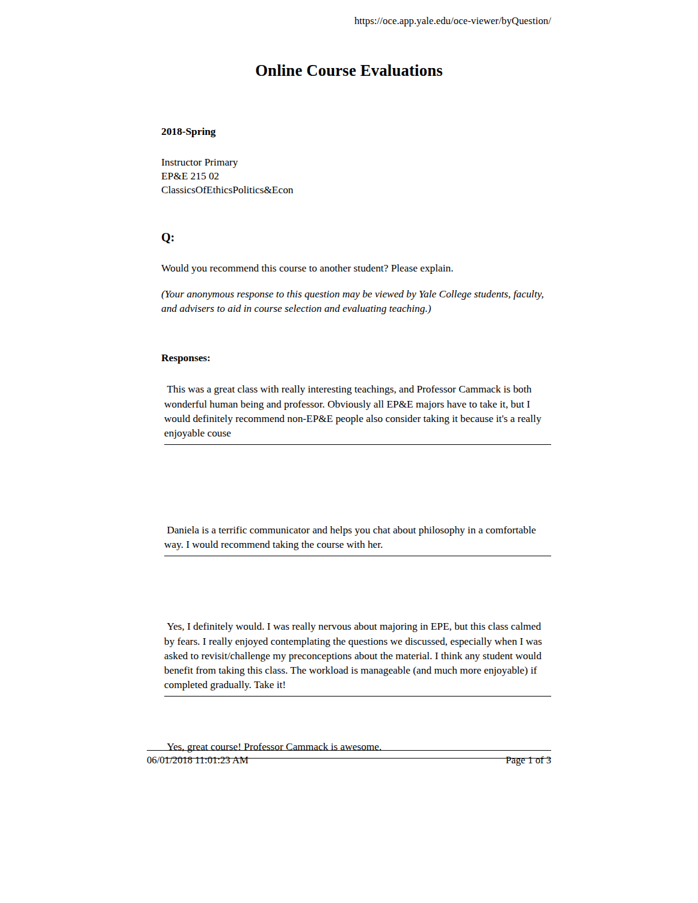https://oce.app.yale.edu/oce-viewer/byQuestion/
Online Course Evaluations
2018-Spring
Instructor Primary
EP&E 215 02
ClassicsOfEthicsPolitics&Econ
Q:
Would you recommend this course to another student? Please explain.
(Your anonymous response to this question may be viewed by Yale College students, faculty, and advisers to aid in course selection and evaluating teaching.)
Responses:
This was a great class with really interesting teachings, and Professor Cammack is both wonderful human being and professor. Obviously all EP&E majors have to take it, but I would definitely recommend non-EP&E people also consider taking it because it's a really enjoyable couse
Daniela is a terrific communicator and helps you chat about philosophy in a comfortable way. I would recommend taking the course with her.
Yes, I definitely would. I was really nervous about majoring in EPE, but this class calmed by fears. I really enjoyed contemplating the questions we discussed, especially when I was asked to revisit/challenge my preconceptions about the material. I think any student would benefit from taking this class. The workload is manageable (and much more enjoyable) if completed gradually. Take it!
Yes, great course! Professor Cammack is awesome.
06/01/2018 11:01:23 AM
Page 1 of 3